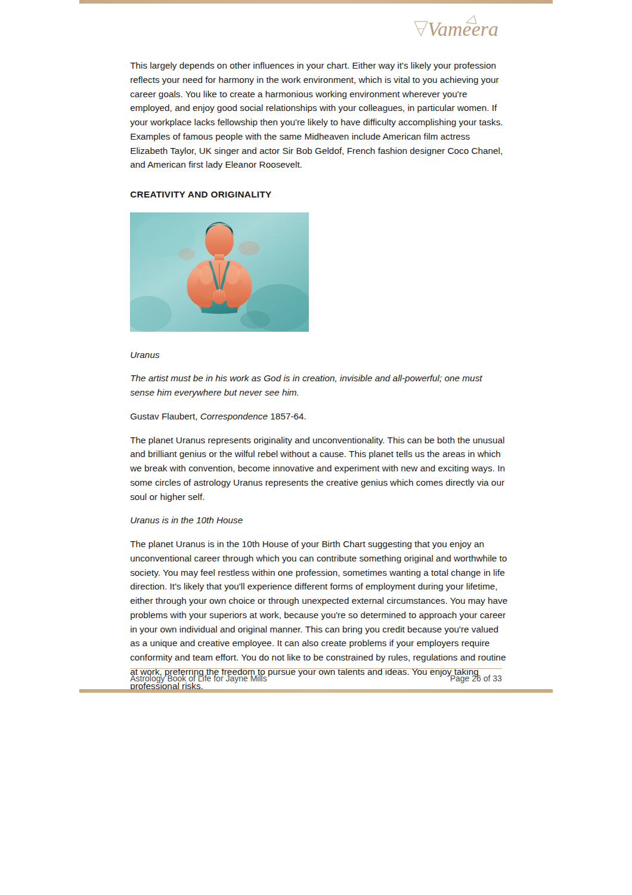Vameera
This largely depends on other influences in your chart. Either way it's likely your profession reflects your need for harmony in the work environment, which is vital to you achieving your career goals. You like to create a harmonious working environment wherever you're employed, and enjoy good social relationships with your colleagues, in particular women. If your workplace lacks fellowship then you're likely to have difficulty accomplishing your tasks. Examples of famous people with the same Midheaven include American film actress Elizabeth Taylor, UK singer and actor Sir Bob Geldof, French fashion designer Coco Chanel, and American first lady Eleanor Roosevelt.
CREATIVITY AND ORIGINALITY
Uranus
The artist must be in his work as God is in creation, invisible and all-powerful; one must sense him everywhere but never see him.
Gustav Flaubert, Correspondence 1857-64.
The planet Uranus represents originality and unconventionality. This can be both the unusual and brilliant genius or the wilful rebel without a cause. This planet tells us the areas in which we break with convention, become innovative and experiment with new and exciting ways. In some circles of astrology Uranus represents the creative genius which comes directly via our soul or higher self.
Uranus is in the 10th House
The planet Uranus is in the 10th House of your Birth Chart suggesting that you enjoy an unconventional career through which you can contribute something original and worthwhile to society. You may feel restless within one profession, sometimes wanting a total change in life direction. It's likely that you'll experience different forms of employment during your lifetime, either through your own choice or through unexpected external circumstances. You may have problems with your superiors at work, because you're so determined to approach your career in your own individual and original manner. This can bring you credit because you're valued as a unique and creative employee. It can also create problems if your employers require conformity and team effort. You do not like to be constrained by rules, regulations and routine at work, preferring the freedom to pursue your own talents and ideas. You enjoy taking professional risks.
Astrology Book of Life for Jayne Mills Page 26 of 33